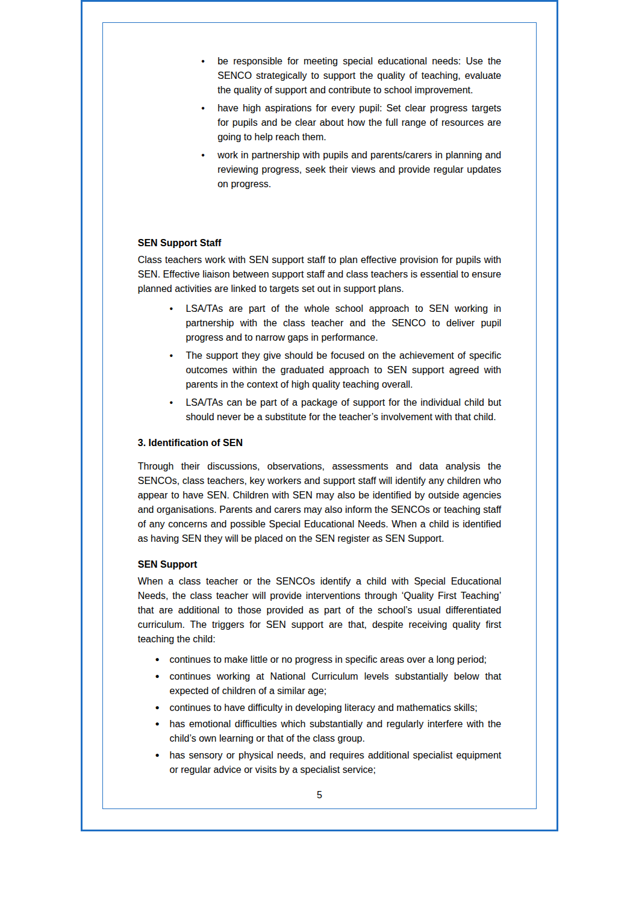be responsible for meeting special educational needs: Use the SENCO strategically to support the quality of teaching, evaluate the quality of support and contribute to school improvement.
have high aspirations for every pupil: Set clear progress targets for pupils and be clear about how the full range of resources are going to help reach them.
work in partnership with pupils and parents/carers in planning and reviewing progress, seek their views and provide regular updates on progress.
SEN Support Staff
Class teachers work with SEN support staff to plan effective provision for pupils with SEN. Effective liaison between support staff and class teachers is essential to ensure planned activities are linked to targets set out in support plans.
LSA/TAs are part of the whole school approach to SEN working in partnership with the class teacher and the SENCO to deliver pupil progress and to narrow gaps in performance.
The support they give should be focused on the achievement of specific outcomes within the graduated approach to SEN support agreed with parents in the context of high quality teaching overall.
LSA/TAs can be part of a package of support for the individual child but should never be a substitute for the teacher’s involvement with that child.
3. Identification of SEN
Through their discussions, observations, assessments and data analysis the SENCOs, class teachers, key workers and support staff will identify any children who appear to have SEN. Children with SEN may also be identified by outside agencies and organisations. Parents and carers may also inform the SENCOs or teaching staff of any concerns and possible Special Educational Needs. When a child is identified as having SEN they will be placed on the SEN register as SEN Support.
SEN Support
When a class teacher or the SENCOs identify a child with Special Educational Needs, the class teacher will provide interventions through ‘Quality First Teaching’ that are additional to those provided as part of the school’s usual differentiated curriculum. The triggers for SEN support are that, despite receiving quality first teaching the child:
continues to make little or no progress in specific areas over a long period;
continues working at National Curriculum levels substantially below that expected of children of a similar age;
continues to have difficulty in developing literacy and mathematics skills;
has emotional difficulties which substantially and regularly interfere with the child’s own learning or that of the class group.
has sensory or physical needs, and requires additional specialist equipment or regular advice or visits by a specialist service;
5